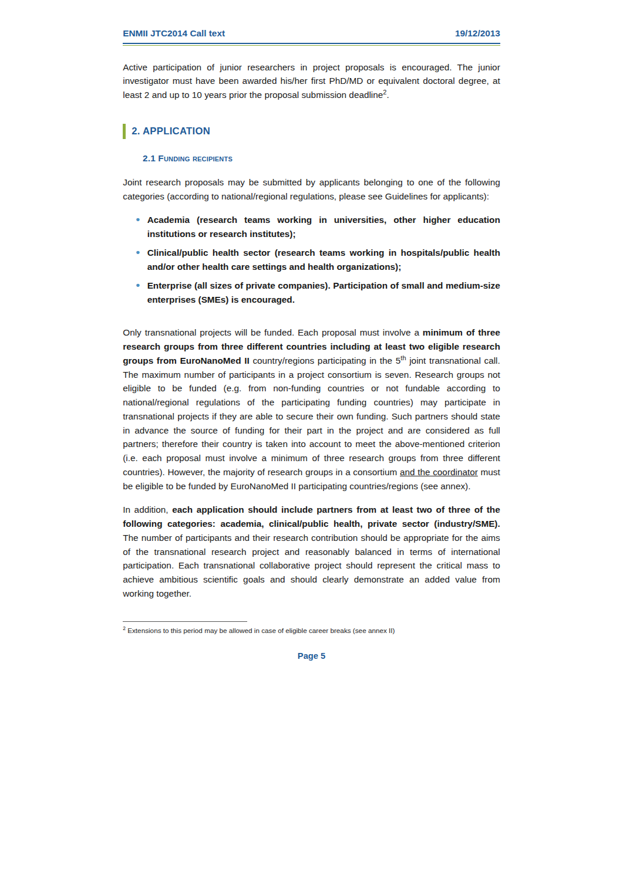ENMII JTC2014 Call text 19/12/2013
Active participation of junior researchers in project proposals is encouraged. The junior investigator must have been awarded his/her first PhD/MD or equivalent doctoral degree, at least 2 and up to 10 years prior the proposal submission deadline2.
2. APPLICATION
2.1 Funding recipients
Joint research proposals may be submitted by applicants belonging to one of the following categories (according to national/regional regulations, please see Guidelines for applicants):
Academia (research teams working in universities, other higher education institutions or research institutes);
Clinical/public health sector (research teams working in hospitals/public health and/or other health care settings and health organizations);
Enterprise (all sizes of private companies). Participation of small and medium-size enterprises (SMEs) is encouraged.
Only transnational projects will be funded. Each proposal must involve a minimum of three research groups from three different countries including at least two eligible research groups from EuroNanoMed II country/regions participating in the 5th joint transnational call. The maximum number of participants in a project consortium is seven. Research groups not eligible to be funded (e.g. from non-funding countries or not fundable according to national/regional regulations of the participating funding countries) may participate in transnational projects if they are able to secure their own funding. Such partners should state in advance the source of funding for their part in the project and are considered as full partners; therefore their country is taken into account to meet the above-mentioned criterion (i.e. each proposal must involve a minimum of three research groups from three different countries). However, the majority of research groups in a consortium and the coordinator must be eligible to be funded by EuroNanoMed II participating countries/regions (see annex).
In addition, each application should include partners from at least two of three of the following categories: academia, clinical/public health, private sector (industry/SME). The number of participants and their research contribution should be appropriate for the aims of the transnational research project and reasonably balanced in terms of international participation. Each transnational collaborative project should represent the critical mass to achieve ambitious scientific goals and should clearly demonstrate an added value from working together.
2 Extensions to this period may be allowed in case of eligible career breaks (see annex II)
Page 5